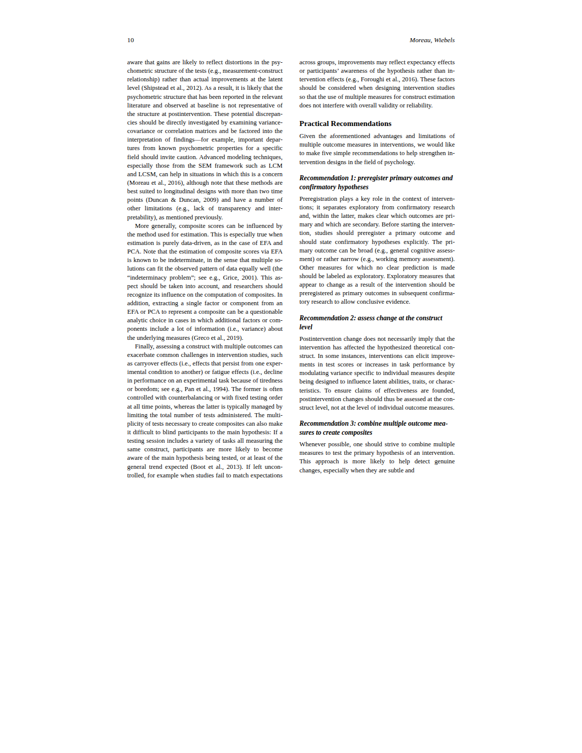10 Moreau, Wiebels
aware that gains are likely to reflect distortions in the psychometric structure of the tests (e.g., measurement-construct relationship) rather than actual improvements at the latent level (Shipstead et al., 2012). As a result, it is likely that the psychometric structure that has been reported in the relevant literature and observed at baseline is not representative of the structure at postintervention. These potential discrepancies should be directly investigated by examining variance-covariance or correlation matrices and be factored into the interpretation of findings—for example, important departures from known psychometric properties for a specific field should invite caution. Advanced modeling techniques, especially those from the SEM framework such as LCM and LCSM, can help in situations in which this is a concern (Moreau et al., 2016), although note that these methods are best suited to longitudinal designs with more than two time points (Duncan & Duncan, 2009) and have a number of other limitations (e.g., lack of transparency and interpretability), as mentioned previously.
More generally, composite scores can be influenced by the method used for estimation. This is especially true when estimation is purely data-driven, as in the case of EFA and PCA. Note that the estimation of composite scores via EFA is known to be indeterminate, in the sense that multiple solutions can fit the observed pattern of data equally well (the “indeterminacy problem”; see e.g., Grice, 2001). This aspect should be taken into account, and researchers should recognize its influence on the computation of composites. In addition, extracting a single factor or component from an EFA or PCA to represent a composite can be a questionable analytic choice in cases in which additional factors or components include a lot of information (i.e., variance) about the underlying measures (Greco et al., 2019).
Finally, assessing a construct with multiple outcomes can exacerbate common challenges in intervention studies, such as carryover effects (i.e., effects that persist from one experimental condition to another) or fatigue effects (i.e., decline in performance on an experimental task because of tiredness or boredom; see e.g., Pan et al., 1994). The former is often controlled with counterbalancing or with fixed testing order at all time points, whereas the latter is typically managed by limiting the total number of tests administered. The multiplicity of tests necessary to create composites can also make it difficult to blind participants to the main hypothesis: If a testing session includes a variety of tasks all measuring the same construct, participants are more likely to become aware of the main hypothesis being tested, or at least of the general trend expected (Boot et al., 2013). If left uncontrolled, for example when studies fail to match expectations across groups, improvements may reflect expectancy effects or participants’ awareness of the hypothesis rather than intervention effects (e.g., Foroughi et al., 2016). These factors should be considered when designing intervention studies so that the use of multiple measures for construct estimation does not interfere with overall validity or reliability.
Practical Recommendations
Given the aforementioned advantages and limitations of multiple outcome measures in interventions, we would like to make five simple recommendations to help strengthen intervention designs in the field of psychology.
Recommendation 1: preregister primary outcomes and confirmatory hypotheses
Preregistration plays a key role in the context of interventions; it separates exploratory from confirmatory research and, within the latter, makes clear which outcomes are primary and which are secondary. Before starting the intervention, studies should preregister a primary outcome and should state confirmatory hypotheses explicitly. The primary outcome can be broad (e.g., general cognitive assessment) or rather narrow (e.g., working memory assessment). Other measures for which no clear prediction is made should be labeled as exploratory. Exploratory measures that appear to change as a result of the intervention should be preregistered as primary outcomes in subsequent confirmatory research to allow conclusive evidence.
Recommendation 2: assess change at the construct level
Postintervention change does not necessarily imply that the intervention has affected the hypothesized theoretical construct. In some instances, interventions can elicit improvements in test scores or increases in task performance by modulating variance specific to individual measures despite being designed to influence latent abilities, traits, or characteristics. To ensure claims of effectiveness are founded, postintervention changes should thus be assessed at the construct level, not at the level of individual outcome measures.
Recommendation 3: combine multiple outcome measures to create composites
Whenever possible, one should strive to combine multiple measures to test the primary hypothesis of an intervention. This approach is more likely to help detect genuine changes, especially when they are subtle and